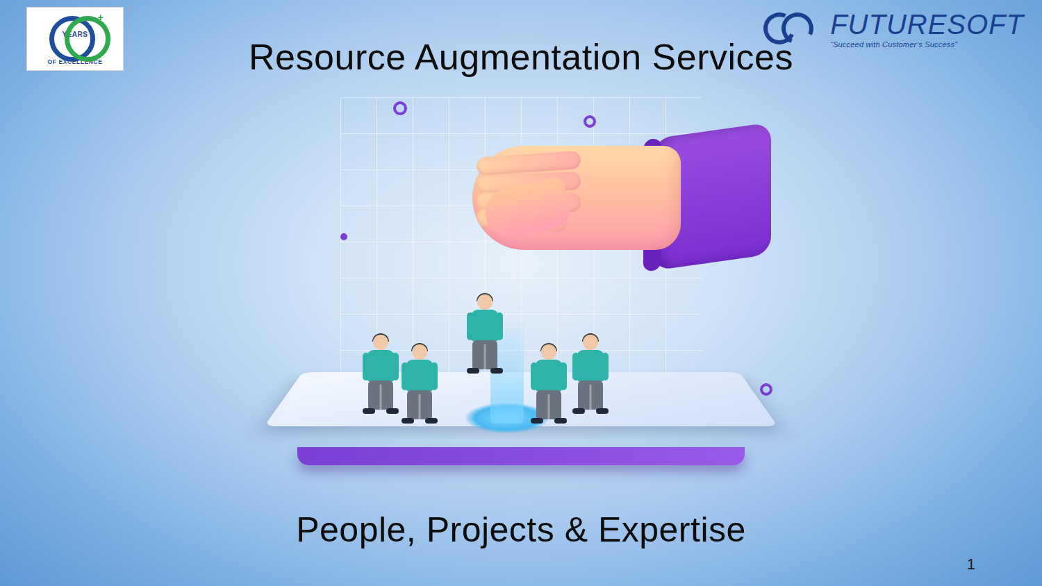+ YEARS
OF EXCELLENCE
FUTURESOFT
“Succeed with Customer’s Success”
Resource Augmentation Services
People, Projects & Expertise
1